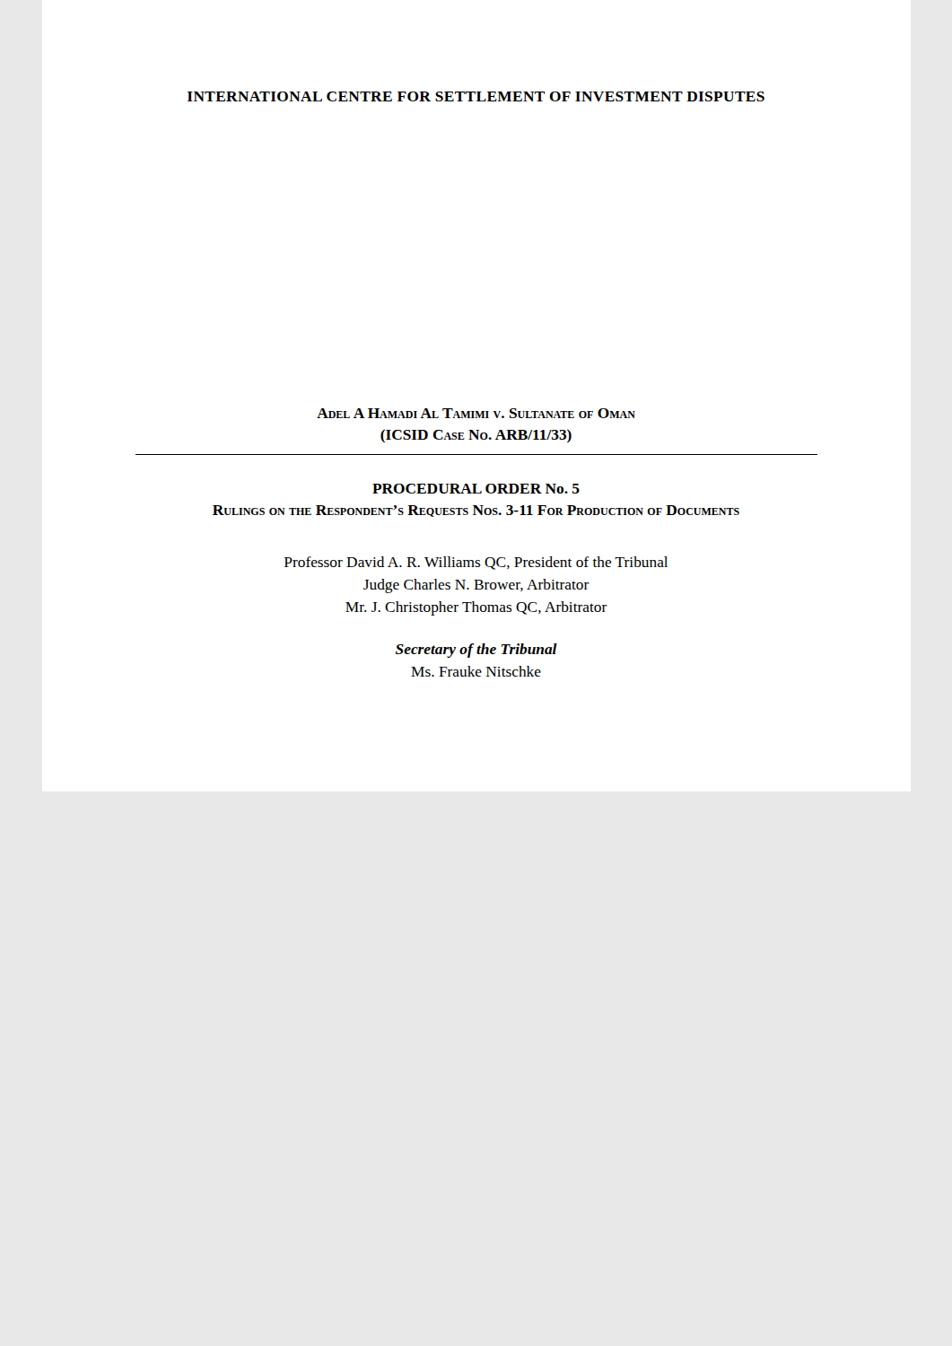INTERNATIONAL CENTRE FOR SETTLEMENT OF INVESTMENT DISPUTES
Adel A Hamadi Al Tamimi v. Sultanate of Oman
(ICSID Case No. ARB/11/33)
PROCEDURAL ORDER No. 5
Rulings on the Respondent’s Requests Nos. 3-11 For Production of Documents
Professor David A. R. Williams QC, President of the Tribunal
Judge Charles N. Brower, Arbitrator
Mr. J. Christopher Thomas QC, Arbitrator
Secretary of the Tribunal
Ms. Frauke Nitschke